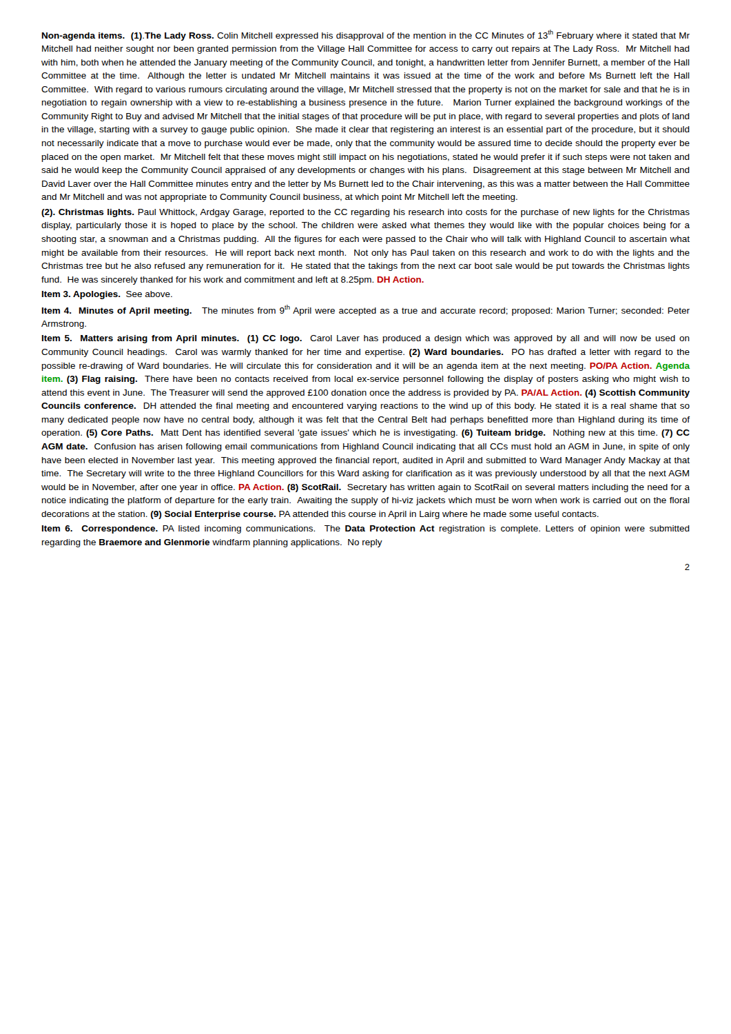Non-agenda items. (1).The Lady Ross. Colin Mitchell expressed his disapproval of the mention in the CC Minutes of 13th February where it stated that Mr Mitchell had neither sought nor been granted permission from the Village Hall Committee for access to carry out repairs at The Lady Ross. Mr Mitchell had with him, both when he attended the January meeting of the Community Council, and tonight, a handwritten letter from Jennifer Burnett, a member of the Hall Committee at the time. Although the letter is undated Mr Mitchell maintains it was issued at the time of the work and before Ms Burnett left the Hall Committee. With regard to various rumours circulating around the village, Mr Mitchell stressed that the property is not on the market for sale and that he is in negotiation to regain ownership with a view to re-establishing a business presence in the future. Marion Turner explained the background workings of the Community Right to Buy and advised Mr Mitchell that the initial stages of that procedure will be put in place, with regard to several properties and plots of land in the village, starting with a survey to gauge public opinion. She made it clear that registering an interest is an essential part of the procedure, but it should not necessarily indicate that a move to purchase would ever be made, only that the community would be assured time to decide should the property ever be placed on the open market. Mr Mitchell felt that these moves might still impact on his negotiations, stated he would prefer it if such steps were not taken and said he would keep the Community Council appraised of any developments or changes with his plans. Disagreement at this stage between Mr Mitchell and David Laver over the Hall Committee minutes entry and the letter by Ms Burnett led to the Chair intervening, as this was a matter between the Hall Committee and Mr Mitchell and was not appropriate to Community Council business, at which point Mr Mitchell left the meeting.
(2). Christmas lights. Paul Whittock, Ardgay Garage, reported to the CC regarding his research into costs for the purchase of new lights for the Christmas display, particularly those it is hoped to place by the school. The children were asked what themes they would like with the popular choices being for a shooting star, a snowman and a Christmas pudding. All the figures for each were passed to the Chair who will talk with Highland Council to ascertain what might be available from their resources. He will report back next month. Not only has Paul taken on this research and work to do with the lights and the Christmas tree but he also refused any remuneration for it. He stated that the takings from the next car boot sale would be put towards the Christmas lights fund. He was sincerely thanked for his work and commitment and left at 8.25pm. DH Action.
Item 3. Apologies. See above.
Item 4. Minutes of April meeting. The minutes from 9th April were accepted as a true and accurate record; proposed: Marion Turner; seconded: Peter Armstrong.
Item 5. Matters arising from April minutes. (1) CC logo. Carol Laver has produced a design which was approved by all and will now be used on Community Council headings. Carol was warmly thanked for her time and expertise. (2) Ward boundaries. PO has drafted a letter with regard to the possible re-drawing of Ward boundaries. He will circulate this for consideration and it will be an agenda item at the next meeting. PO/PA Action. Agenda item. (3) Flag raising. There have been no contacts received from local ex-service personnel following the display of posters asking who might wish to attend this event in June. The Treasurer will send the approved £100 donation once the address is provided by PA. PA/AL Action. (4) Scottish Community Councils conference. DH attended the final meeting and encountered varying reactions to the wind up of this body. He stated it is a real shame that so many dedicated people now have no central body, although it was felt that the Central Belt had perhaps benefitted more than Highland during its time of operation. (5) Core Paths. Matt Dent has identified several 'gate issues' which he is investigating. (6) Tuiteam bridge. Nothing new at this time. (7) CC AGM date. Confusion has arisen following email communications from Highland Council indicating that all CCs must hold an AGM in June, in spite of only have been elected in November last year. This meeting approved the financial report, audited in April and submitted to Ward Manager Andy Mackay at that time. The Secretary will write to the three Highland Councillors for this Ward asking for clarification as it was previously understood by all that the next AGM would be in November, after one year in office. PA Action. (8) ScotRail. Secretary has written again to ScotRail on several matters including the need for a notice indicating the platform of departure for the early train. Awaiting the supply of hi-viz jackets which must be worn when work is carried out on the floral decorations at the station. (9) Social Enterprise course. PA attended this course in April in Lairg where he made some useful contacts.
Item 6. Correspondence. PA listed incoming communications. The Data Protection Act registration is complete. Letters of opinion were submitted regarding the Braemore and Glenmorie windfarm planning applications. No reply
2